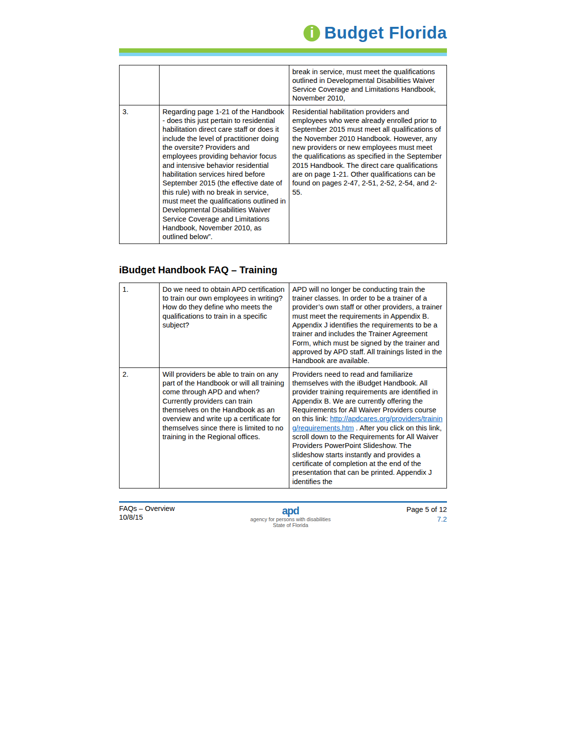Budget Florida
| | | break in service, must meet the qualifications outlined in Developmental Disabilities Waiver Service Coverage and Limitations Handbook, November 2010, |
| 3. | Regarding page 1-21 of the Handbook - does this just pertain to residential habilitation direct care staff or does it include the level of practitioner doing the oversite? Providers and employees providing behavior focus and intensive behavior residential habilitation services hired before September 2015 (the effective date of this rule) with no break in service, must meet the qualifications outlined in Developmental Disabilities Waiver Service Coverage and Limitations Handbook, November 2010, as outlined below”. | Residential habilitation providers and employees who were already enrolled prior to September 2015 must meet all qualifications of the November 2010 Handbook. However, any new providers or new employees must meet the qualifications as specified in the September 2015 Handbook. The direct care qualifications are on page 1-21. Other qualifications can be found on pages 2-47, 2-51, 2-52, 2-54, and 2-55. |
iBudget Handbook FAQ – Training
| 1. | Do we need to obtain APD certification to train our own employees in writing? How do they define who meets the qualifications to train in a specific subject? | APD will no longer be conducting train the trainer classes. In order to be a trainer of a provider’s own staff or other providers, a trainer must meet the requirements in Appendix B. Appendix J identifies the requirements to be a trainer and includes the Trainer Agreement Form, which must be signed by the trainer and approved by APD staff. All trainings listed in the Handbook are available. |
| 2. | Will providers be able to train on any part of the Handbook or will all training come through APD and when? Currently providers can train themselves on the Handbook as an overview and write up a certificate for themselves since there is limited to no training in the Regional offices. | Providers need to read and familiarize themselves with the iBudget Handbook. All provider training requirements are identified in Appendix B. We are currently offering the Requirements for All Waiver Providers course on this link: http://apdcares.org/providers/training/requirements.htm . After you click on this link, scroll down to the Requirements for All Waiver Providers PowerPoint Slideshow. The slideshow starts instantly and provides a certificate of completion at the end of the presentation that can be printed. Appendix J identifies the |
FAQs – Overview
10/8/15
apd agency for persons with disabilities
State of Florida
Page 5 of 12
7.2